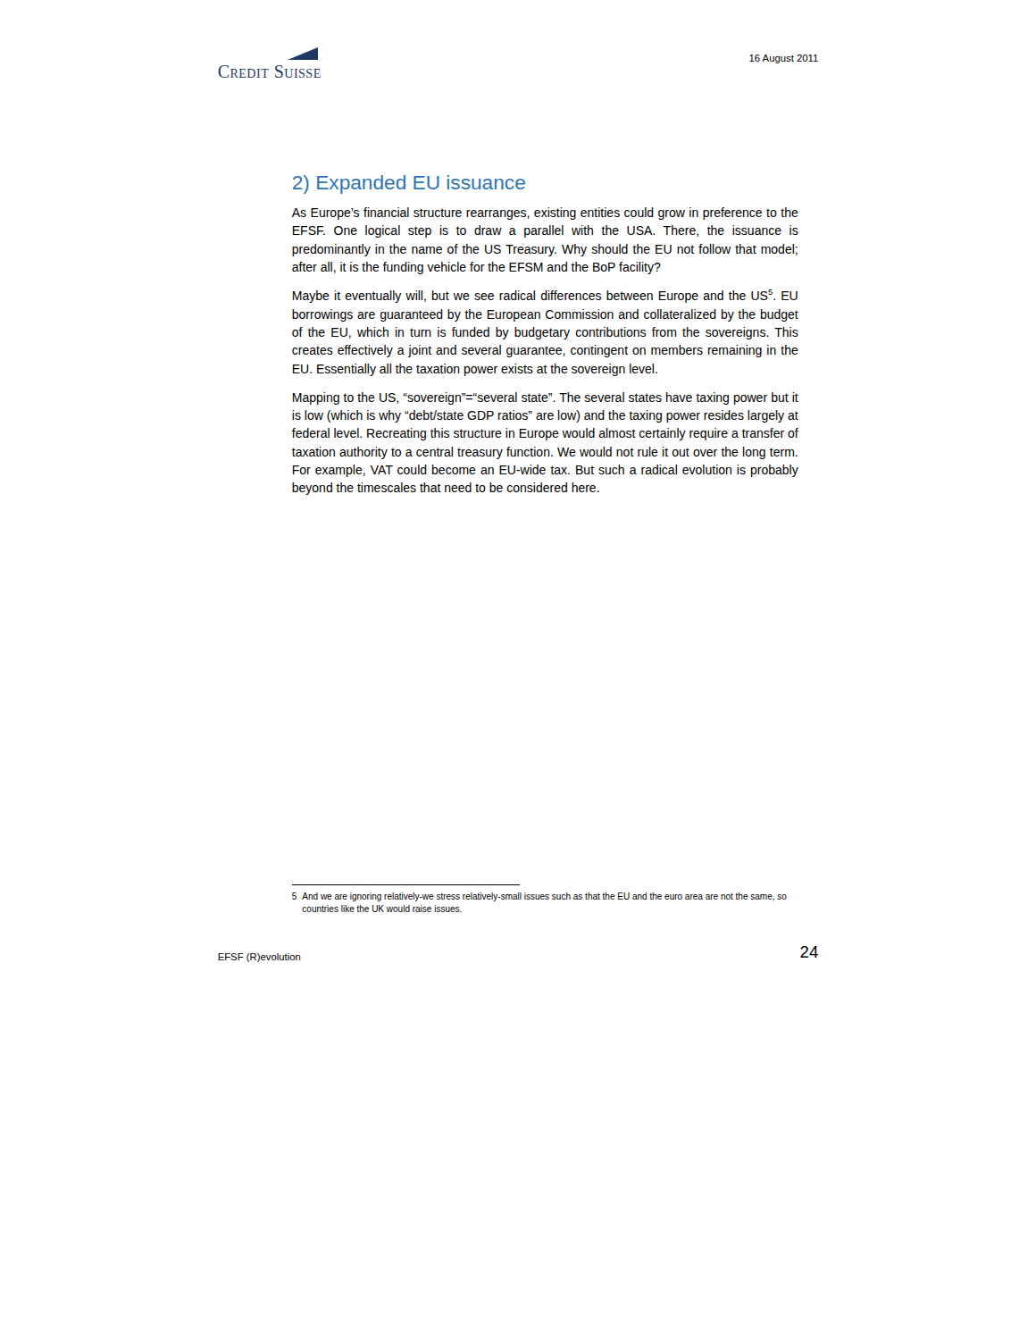Credit Suisse
16 August 2011
2) Expanded EU issuance
As Europe’s financial structure rearranges, existing entities could grow in preference to the EFSF. One logical step is to draw a parallel with the USA. There, the issuance is predominantly in the name of the US Treasury. Why should the EU not follow that model; after all, it is the funding vehicle for the EFSM and the BoP facility?
Maybe it eventually will, but we see radical differences between Europe and the US5. EU borrowings are guaranteed by the European Commission and collateralized by the budget of the EU, which in turn is funded by budgetary contributions from the sovereigns. This creates effectively a joint and several guarantee, contingent on members remaining in the EU. Essentially all the taxation power exists at the sovereign level.
Mapping to the US, “sovereign”=“several state”. The several states have taxing power but it is low (which is why “debt/state GDP ratios” are low) and the taxing power resides largely at federal level. Recreating this structure in Europe would almost certainly require a transfer of taxation authority to a central treasury function. We would not rule it out over the long term. For example, VAT could become an EU-wide tax. But such a radical evolution is probably beyond the timescales that need to be considered here.
5 And we are ignoring relatively-we stress relatively-small issues such as that the EU and the euro area are not the same, so countries like the UK would raise issues.
EFSF (R)evolution
24